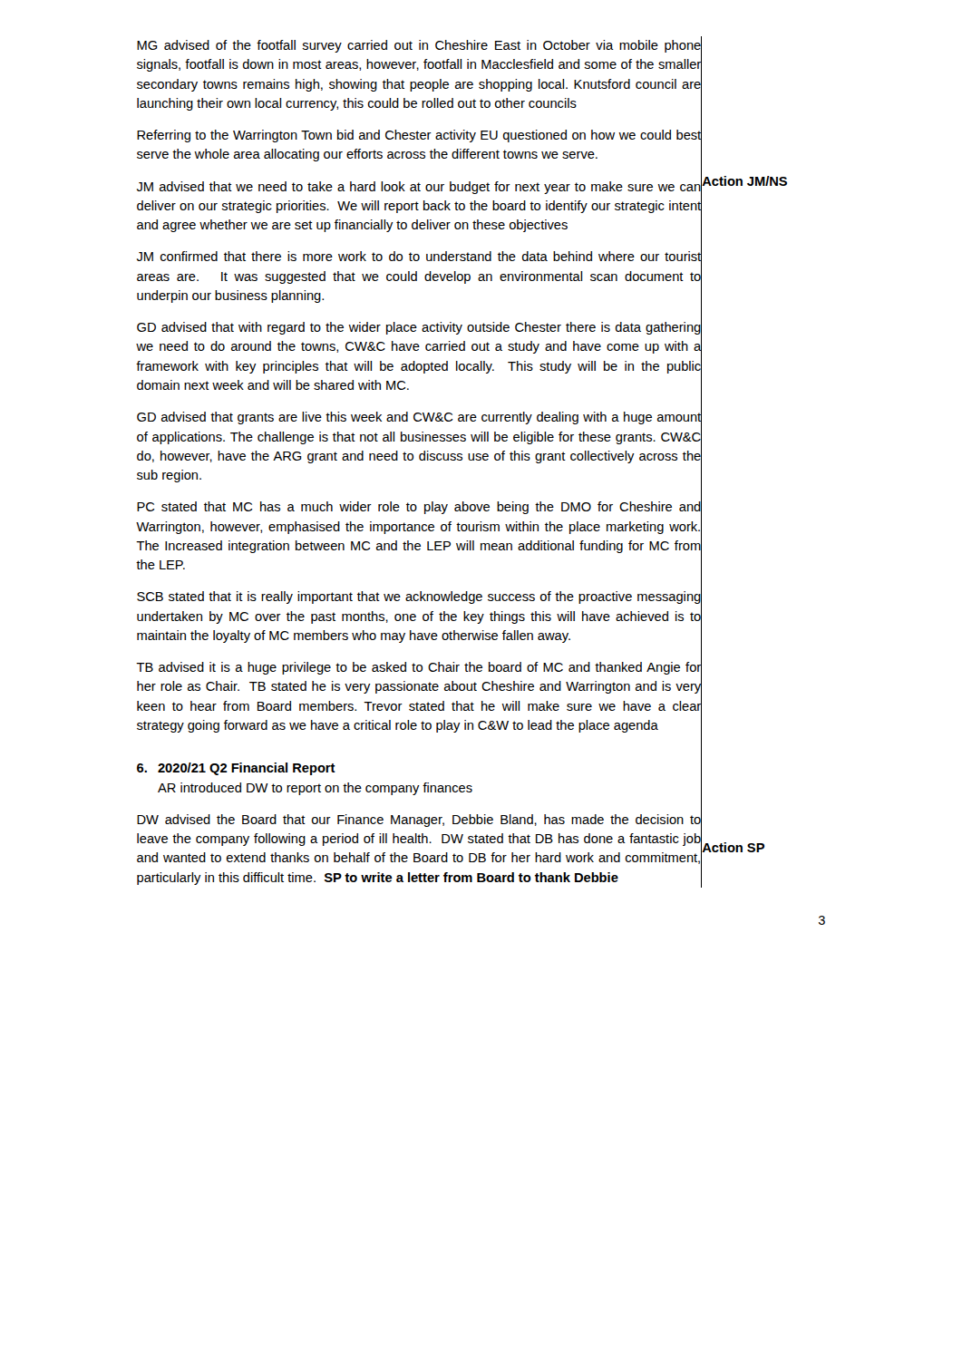| MG advised of the footfall survey carried out in Cheshire East in October via mobile phone signals, footfall is down in most areas, however, footfall in Macclesfield and some of the smaller secondary towns remains high, showing that people are shopping local. Knutsford council are launching their own local currency, this could be rolled out to other councils Referring to the Warrington Town bid and Chester activity EU questioned on how we could best serve the whole area allocating our efforts across the different towns we serve. JM advised that we need to take a hard look at our budget for next year to make sure we can deliver on our strategic priorities. We will report back to the board to identify our strategic intent and agree whether we are set up financially to deliver on these objectives JM confirmed that there is more work to do to understand the data behind where our tourist areas are. It was suggested that we could develop an environmental scan document to underpin our business planning. GD advised that with regard to the wider place activity outside Chester there is data gathering we need to do around the towns, CW&C have carried out a study and have come up with a framework with key principles that will be adopted locally. This study will be in the public domain next week and will be shared with MC. GD advised that grants are live this week and CW&C are currently dealing with a huge amount of applications. The challenge is that not all businesses will be eligible for these grants. CW&C do, however, have the ARG grant and need to discuss use of this grant collectively across the sub region. PC stated that MC has a much wider role to play above being the DMO for Cheshire and Warrington, however, emphasised the importance of tourism within the place marketing work. The Increased integration between MC and the LEP will mean additional funding for MC from the LEP. SCB stated that it is really important that we acknowledge success of the proactive messaging undertaken by MC over the past months, one of the key things this will have achieved is to maintain the loyalty of MC members who may have otherwise fallen away. TB advised it is a huge privilege to be asked to Chair the board of MC and thanked Angie for her role as Chair. TB stated he is very passionate about Cheshire and Warrington and is very keen to hear from Board members. Trevor stated that he will make sure we have a clear strategy going forward as we have a critical role to play in C&W to lead the place agenda 6. 2020/21 Q2 Financial Report AR introduced DW to report on the company finances DW advised the Board that our Finance Manager, Debbie Bland, has made the decision to leave the company following a period of ill health. DW stated that DB has done a fantastic job and wanted to extend thanks on behalf of the Board to DB for her hard work and commitment, particularly in this difficult time. SP to write a letter from Board to thank Debbie | Action JM/NS Action SP |
3